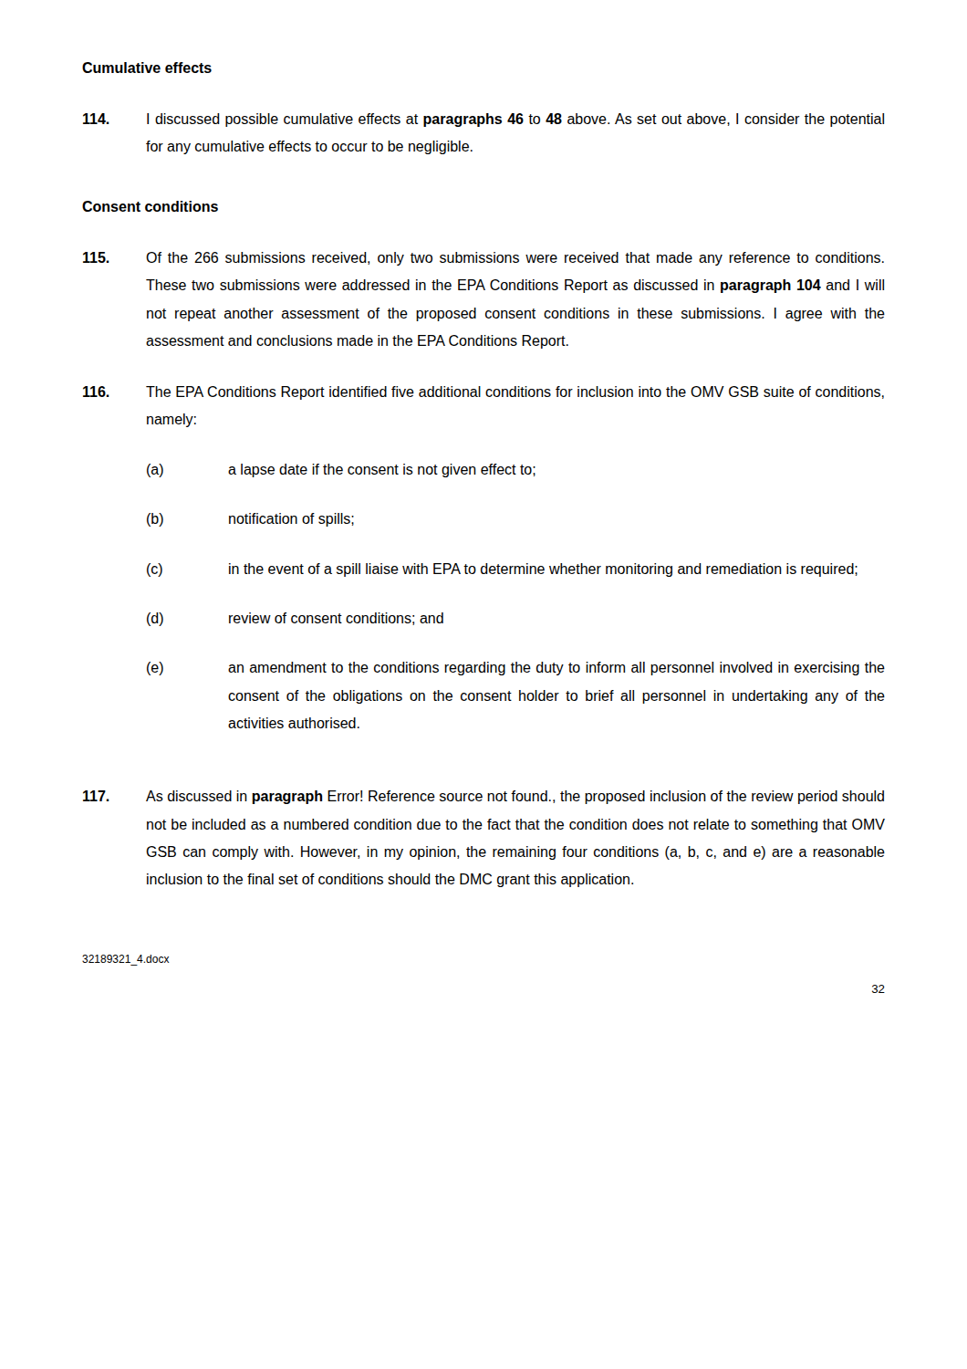Cumulative effects
114.
I discussed possible cumulative effects at paragraphs 46 to 48 above. As set out above, I consider the potential for any cumulative effects to occur to be negligible.
Consent conditions
115.
Of the 266 submissions received, only two submissions were received that made any reference to conditions. These two submissions were addressed in the EPA Conditions Report as discussed in paragraph 104 and I will not repeat another assessment of the proposed consent conditions in these submissions. I agree with the assessment and conclusions made in the EPA Conditions Report.
116.
The EPA Conditions Report identified five additional conditions for inclusion into the OMV GSB suite of conditions, namely:
(a) a lapse date if the consent is not given effect to;
(b) notification of spills;
(c) in the event of a spill liaise with EPA to determine whether monitoring and remediation is required;
(d) review of consent conditions; and
(e) an amendment to the conditions regarding the duty to inform all personnel involved in exercising the consent of the obligations on the consent holder to brief all personnel in undertaking any of the activities authorised.
117.
As discussed in paragraph Error! Reference source not found., the proposed inclusion of the review period should not be included as a numbered condition due to the fact that the condition does not relate to something that OMV GSB can comply with. However, in my opinion, the remaining four conditions (a, b, c, and e) are a reasonable inclusion to the final set of conditions should the DMC grant this application.
32189321_4.docx
32